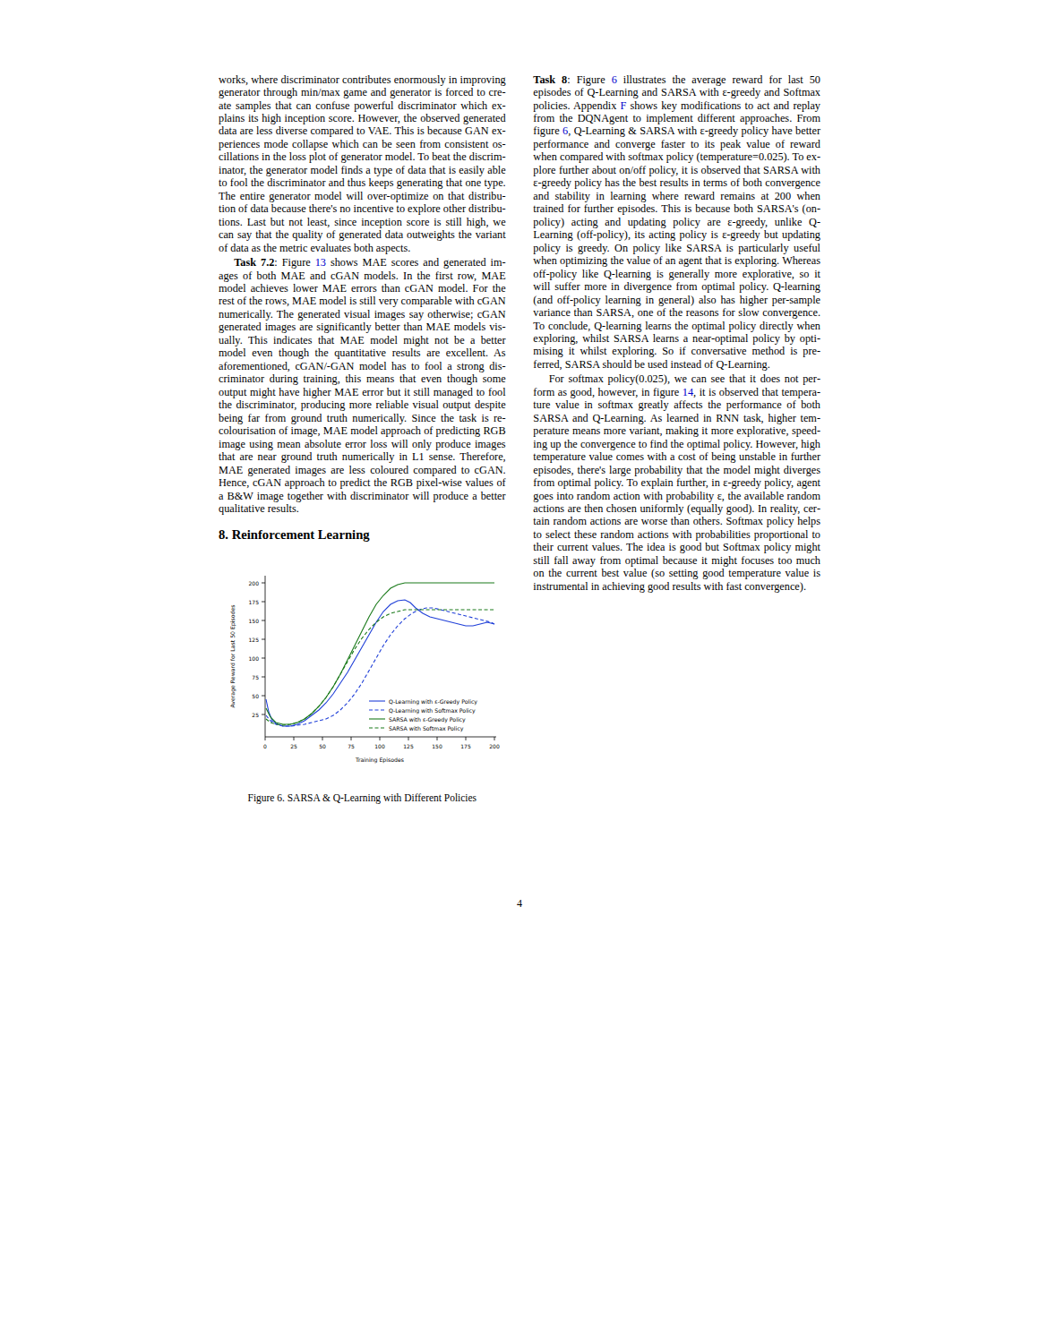works, where discriminator contributes enormously in improving generator through min/max game and generator is forced to create samples that can confuse powerful discriminator which explains its high inception score. However, the observed generated data are less diverse compared to VAE. This is because GAN experiences mode collapse which can be seen from consistent oscillations in the loss plot of generator model. To beat the discriminator, the generator model finds a type of data that is easily able to fool the discriminator and thus keeps generating that one type. The entire generator model will over-optimize on that distribution of data because there's no incentive to explore other distributions. Last but not least, since inception score is still high, we can say that the quality of generated data outweights the variant of data as the metric evaluates both aspects.
Task 7.2: Figure 13 shows MAE scores and generated images of both MAE and cGAN models. In the first row, MAE model achieves lower MAE errors than cGAN model. For the rest of the rows, MAE model is still very comparable with cGAN numerically. The generated visual images say otherwise; cGAN generated images are significantly better than MAE models visually. This indicates that MAE model might not be a better model even though the quantitative results are excellent. As aforementioned, cGAN/-GAN model has to fool a strong discriminator during training, this means that even though some output might have higher MAE error but it still managed to fool the discriminator, producing more reliable visual output despite being far from ground truth numerically. Since the task is recolourisation of image, MAE model approach of predicting RGB image using mean absolute error loss will only produce images that are near ground truth numerically in L1 sense. Therefore, MAE generated images are less coloured compared to cGAN. Hence, cGAN approach to predict the RGB pixel-wise values of a B&W image together with discriminator will produce a better qualitative results.
8. Reinforcement Learning
200 175 150 125 100 75 50 25 0 25 50 75 100 125 150 175 200 Training Episodes Average Reward for Last 50 Episodes Q-Learning with ε-Greedy Policy Q-Learning with Softmax Policy SARSA with ε-Greedy Policy SARSA with Softmax Policy
Figure 6. SARSA & Q-Learning with Different Policies
Task 8: Figure 6 illustrates the average reward for last 50 episodes of Q-Learning and SARSA with ε-greedy and Softmax policies. Appendix F shows key modifications to act and replay from the DQNAgent to implement different approaches. From figure 6, Q-Learning & SARSA with ε-greedy policy have better performance and converge faster to its peak value of reward when compared with softmax policy (temperature=0.025). To explore further about on/off policy, it is observed that SARSA with ε-greedy policy has the best results in terms of both convergence and stability in learning where reward remains at 200 when trained for further episodes. This is because both SARSA's (on-policy) acting and updating policy are ε-greedy, unlike Q-Learning (off-policy), its acting policy is ε-greedy but updating policy is greedy. On policy like SARSA is particularly useful when optimizing the value of an agent that is exploring. Whereas off-policy like Q-learning is generally more explorative, so it will suffer more in divergence from optimal policy. Q-learning (and off-policy learning in general) also has higher per-sample variance than SARSA, one of the reasons for slow convergence. To conclude, Q-learning learns the optimal policy directly when exploring, whilst SARSA learns a near-optimal policy by optimising it whilst exploring. So if conversative method is preferred, SARSA should be used instead of Q-Learning.
For softmax policy(0.025), we can see that it does not perform as good, however, in figure 14, it is observed that temperature value in softmax greatly affects the performance of both SARSA and Q-Learning. As learned in RNN task, higher temperature means more variant, making it more explorative, speeding up the convergence to find the optimal policy. However, high temperature value comes with a cost of being unstable in further episodes, there's large probability that the model might diverges from optimal policy. To explain further, in ε-greedy policy, agent goes into random action with probability ε, the available random actions are then chosen uniformly (equally good). In reality, certain random actions are worse than others. Softmax policy helps to select these random actions with probabilities proportional to their current values. The idea is good but Softmax policy might still fall away from optimal because it might focuses too much on the current best value (so setting good temperature value is instrumental in achieving good results with fast convergence).
4